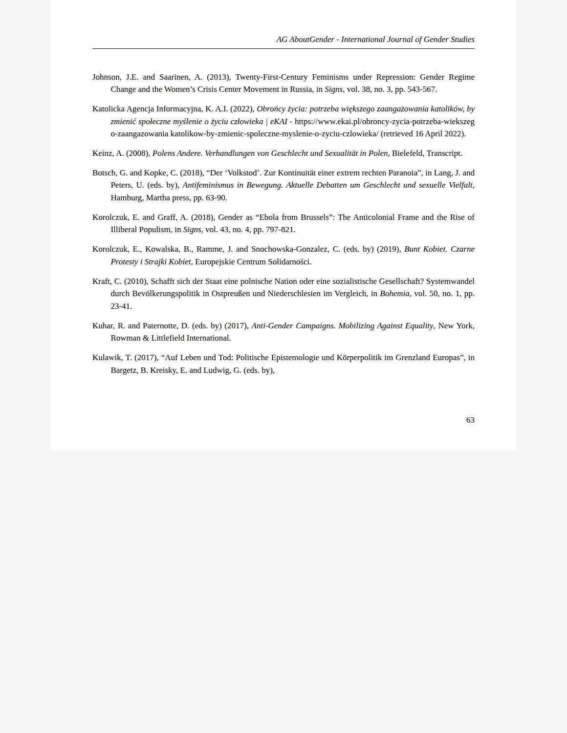AG AboutGender - International Journal of Gender Studies
Johnson, J.E. and Saarinen, A. (2013), Twenty-First-Century Feminisms under Repression: Gender Regime Change and the Women’s Crisis Center Movement in Russia, in Signs, vol. 38, no. 3, pp. 543-567.
Katolicka Agencja Informacyjna, K. A.I. (2022), Obrońcy życia: potrzeba większego zaangażowania katolików, by zmienić społeczne myślenie o życiu człowieka | eKAI - https://www.ekai.pl/obroncy-zycia-potrzeba-wiekszego-zaangazowania katolikow-by-zmienic-spoleczne-myslenie-o-zyciu-czlowieka/ (retrieved 16 April 2022).
Keinz, A. (2008), Polens Andere. Verhandlungen von Geschlecht und Sexualität in Polen, Bielefeld, Transcript.
Botsch, G. and Kopke, C. (2018), “Der ‘Volkstod’. Zur Kontinuität einer extrem rechten Paranoia”, in Lang, J. and Peters, U. (eds. by), Antifeminismus in Bewegung. Aktuelle Debatten um Geschlecht und sexuelle Vielfalt, Hamburg, Martha press, pp. 63-90.
Korolczuk, E. and Graff, A. (2018), Gender as “Ebola from Brussels”: The Anticolonial Frame and the Rise of Illiberal Populism, in Signs, vol. 43, no. 4, pp. 797-821.
Korolczuk, E., Kowalska, B., Ramme, J. and Snochowska-Gonzalez, C. (eds. by) (2019), Bunt Kobiet. Czarne Protesty i Strajki Kobiet, Europejskie Centrum Solidarności.
Kraft, C. (2010), Schafft sich der Staat eine polnische Nation oder eine sozialistische Gesellschaft? Systemwandel durch Bevölkerungspolitik in Ostpreußen und Niederschlesien im Vergleich, in Bohemia, vol. 50, no. 1, pp. 23-41.
Kuhar, R. and Paternotte, D. (eds. by) (2017), Anti-Gender Campaigns. Mobilizing Against Equality, New York, Rowman & Littlefield International.
Kulawik, T. (2017), “Auf Leben und Tod: Politische Epistemologie und Körperpolitik im Grenzland Europas”, in Bargetz, B. Kreisky, E. and Ludwig, G. (eds. by),
63